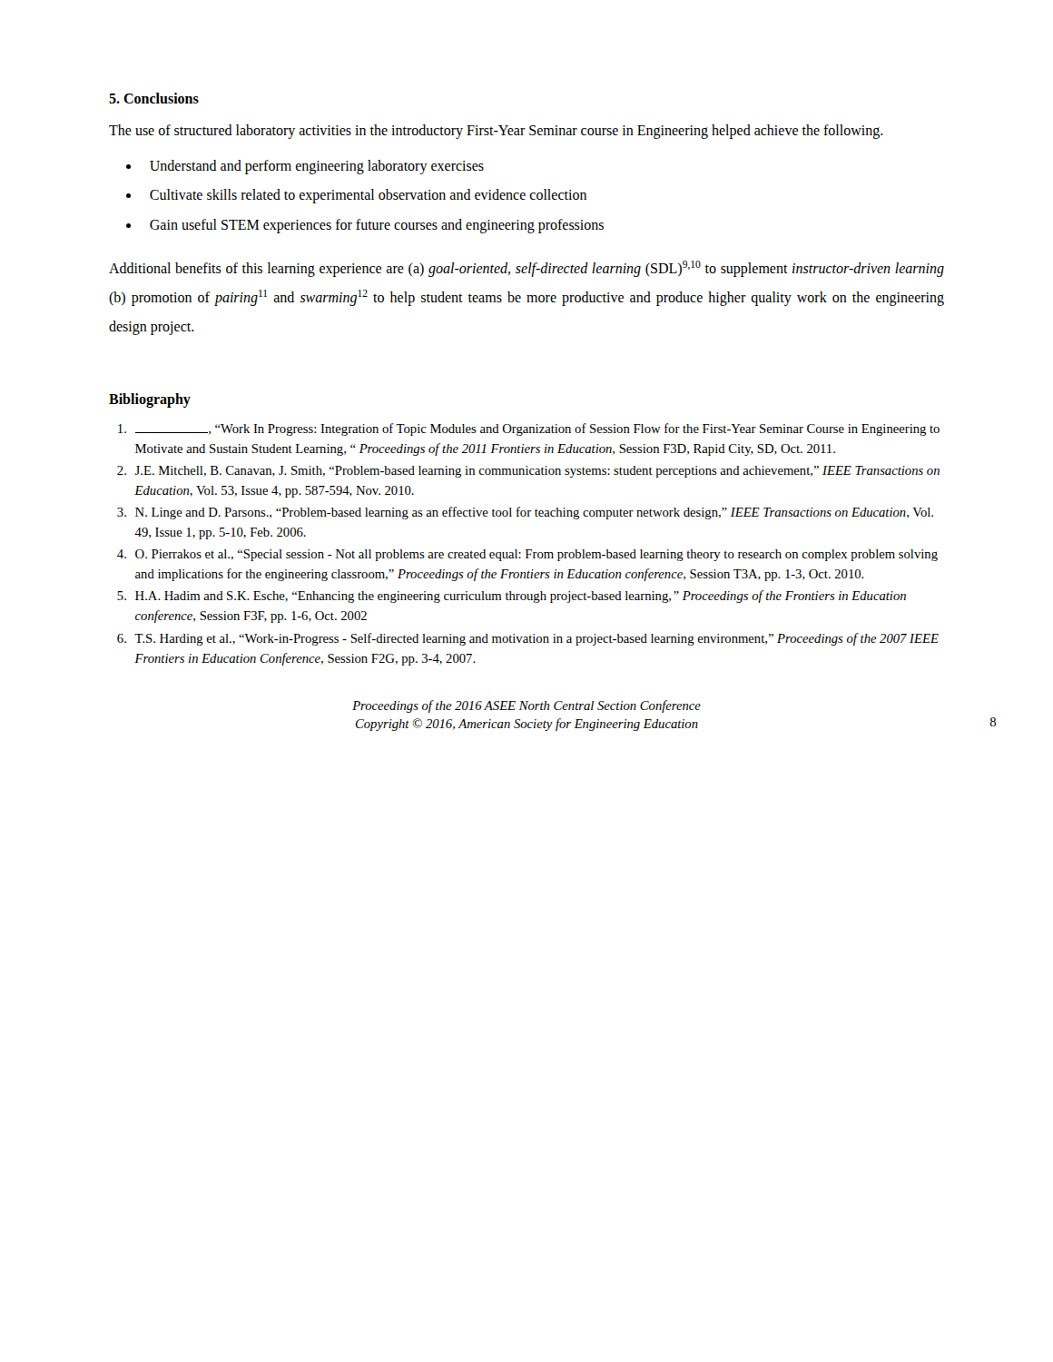5. Conclusions
The use of structured laboratory activities in the introductory First-Year Seminar course in Engineering helped achieve the following.
Understand and perform engineering laboratory exercises
Cultivate skills related to experimental observation and evidence collection
Gain useful STEM experiences for future courses and engineering professions
Additional benefits of this learning experience are (a) goal-oriented, self-directed learning (SDL)9,10 to supplement instructor-driven learning (b) promotion of pairing11 and swarming12 to help student teams be more productive and produce higher quality work on the engineering design project.
Bibliography
, “Work In Progress: Integration of Topic Modules and Organization of Session Flow for the First-Year Seminar Course in Engineering to Motivate and Sustain Student Learning, “ Proceedings of the 2011 Frontiers in Education, Session F3D, Rapid City, SD, Oct. 2011.
J.E. Mitchell, B. Canavan, J. Smith, “Problem-based learning in communication systems: student perceptions and achievement,” IEEE Transactions on Education, Vol. 53, Issue 4, pp. 587-594, Nov. 2010.
N. Linge and D. Parsons., “Problem-based learning as an effective tool for teaching computer network design,” IEEE Transactions on Education, Vol. 49, Issue 1, pp. 5-10, Feb. 2006.
O. Pierrakos et al., “Special session - Not all problems are created equal: From problem-based learning theory to research on complex problem solving and implications for the engineering classroom,” Proceedings of the Frontiers in Education conference, Session T3A, pp. 1-3, Oct. 2010.
H.A. Hadim and S.K. Esche, “Enhancing the engineering curriculum through project-based learning,” Proceedings of the Frontiers in Education conference, Session F3F, pp. 1-6, Oct. 2002
T.S. Harding et al., “Work-in-Progress - Self-directed learning and motivation in a project-based learning environment,” Proceedings of the 2007 IEEE Frontiers in Education Conference, Session F2G, pp. 3-4, 2007.
Proceedings of the 2016 ASEE North Central Section Conference
Copyright © 2016, American Society for Engineering Education
8